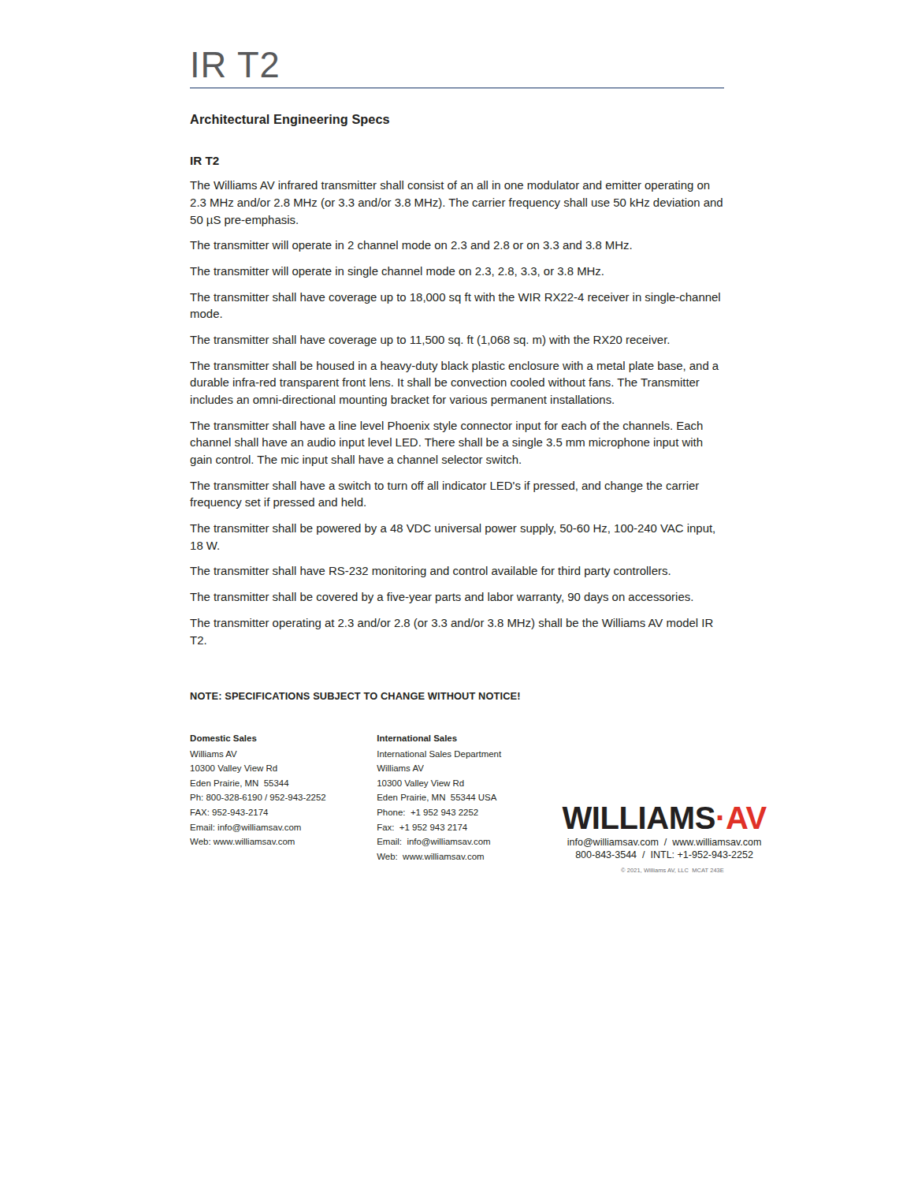IR T2
Architectural Engineering Specs
IR T2
The Williams AV infrared transmitter shall consist of an all in one modulator and emitter operating on 2.3 MHz and/or 2.8 MHz (or 3.3 and/or 3.8 MHz). The carrier frequency shall use 50 kHz deviation and 50 µS pre-emphasis.
The transmitter will operate in 2 channel mode on 2.3 and 2.8 or on 3.3 and 3.8 MHz.
The transmitter will operate in single channel mode on 2.3, 2.8, 3.3, or 3.8 MHz.
The transmitter shall have coverage up to 18,000 sq ft with the WIR RX22-4 receiver in single-channel mode.
The transmitter shall have coverage up to 11,500 sq. ft (1,068 sq. m) with the RX20 receiver.
The transmitter shall be housed in a heavy-duty black plastic enclosure with a metal plate base, and a durable infra-red transparent front lens. It shall be convection cooled without fans. The Transmitter includes an omni-directional mounting bracket for various permanent installations.
The transmitter shall have a line level Phoenix style connector input for each of the channels. Each channel shall have an audio input level LED. There shall be a single 3.5 mm microphone input with gain control. The mic input shall have a channel selector switch.
The transmitter shall have a switch to turn off all indicator LED's if pressed, and change the carrier frequency set if pressed and held.
The transmitter shall be powered by a 48 VDC universal power supply, 50-60 Hz, 100-240 VAC input, 18 W.
The transmitter shall have RS-232 monitoring and control available for third party controllers.
The transmitter shall be covered by a five-year parts and labor warranty, 90 days on accessories.
The transmitter operating at 2.3 and/or 2.8 (or 3.3 and/or 3.8 MHz) shall be the Williams AV model IR T2.
NOTE: SPECIFICATIONS SUBJECT TO CHANGE WITHOUT NOTICE!
Domestic Sales Williams AV
10300 Valley View Rd
Eden Prairie, MN 55344
Ph: 800-328-6190 / 952-943-2252
FAX: 952-943-2174
Email: info@williamsav.com
Web: www.williamsav.com
International Sales International Sales Department
Williams AV
10300 Valley View Rd
Eden Prairie, MN 55344 USA
Phone: +1 952 943 2252
Fax: +1 952 943 2174
Email: info@williamsav.com
Web: www.williamsav.com
WILLIAMS·AV
info@williamsav.com / www.williamsav.com
800-843-3544 / INTL: +1-952-943-2252
© 2021, Williams AV, LLC MCAT 243E